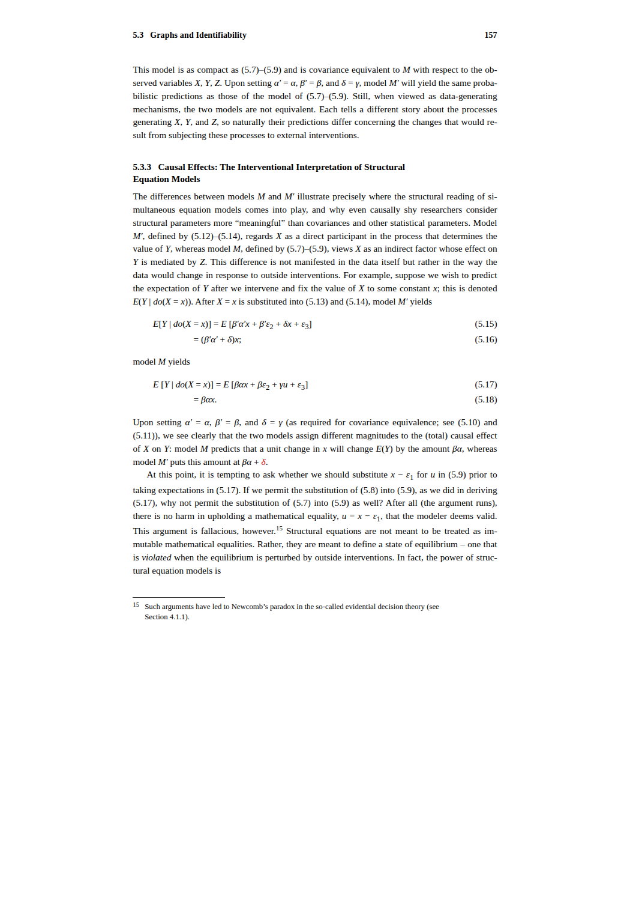5.3 Graphs and Identifiability 157
This model is as compact as (5.7)–(5.9) and is covariance equivalent to M with respect to the observed variables X, Y, Z. Upon setting α′ = α, β′ = β, and δ = γ, model M′ will yield the same probabilistic predictions as those of the model of (5.7)–(5.9). Still, when viewed as data-generating mechanisms, the two models are not equivalent. Each tells a different story about the processes generating X, Y, and Z, so naturally their predictions differ concerning the changes that would result from subjecting these processes to external interventions.
5.3.3 Causal Effects: The Interventional Interpretation of Structural
Equation Models
The differences between models M and M′ illustrate precisely where the structural reading of simultaneous equation models comes into play, and why even causally shy researchers consider structural parameters more “meaningful” than covariances and other statistical parameters. Model M′, defined by (5.12)–(5.14), regards X as a direct participant in the process that determines the value of Y, whereas model M, defined by (5.7)–(5.9), views X as an indirect factor whose effect on Y is mediated by Z. This difference is not manifested in the data itself but rather in the way the data would change in response to outside interventions. For example, suppose we wish to predict the expectation of Y after we intervene and fix the value of X to some constant x; this is denoted E(Y | do(X = x)). After X = x is substituted into (5.13) and (5.14), model M′ yields
E[Y | do(X = x)] = E [β′α′x + β′ε2 + δx + ε3]
(5.15)
= (β′α′ + δ)x;
(5.16)
model M yields
E [Y | do(X = x)] = E [βαx + βε2 + γu + ε3]
(5.17)
= βαx.
(5.18)
Upon setting α′ = α, β′ = β, and δ = γ (as required for covariance equivalence; see (5.10) and (5.11)), we see clearly that the two models assign different magnitudes to the (total) causal effect of X on Y: model M predicts that a unit change in x will change E(Y) by the amount βα, whereas model M′ puts this amount at βα + δ.
At this point, it is tempting to ask whether we should substitute x − ε1 for u in (5.9) prior to taking expectations in (5.17). If we permit the substitution of (5.8) into (5.9), as we did in deriving (5.17), why not permit the substitution of (5.7) into (5.9) as well? After all (the argument runs), there is no harm in upholding a mathematical equality, u = x − ε1, that the modeler deems valid. This argument is fallacious, however.15 Structural equations are not meant to be treated as immutable mathematical equalities. Rather, they are meant to define a state of equilibrium – one that is violated when the equilibrium is perturbed by outside interventions. In fact, the power of structural equation models is
15 Such arguments have led to Newcomb’s paradox in the so-called evidential decision theory (see
Section 4.1.1).